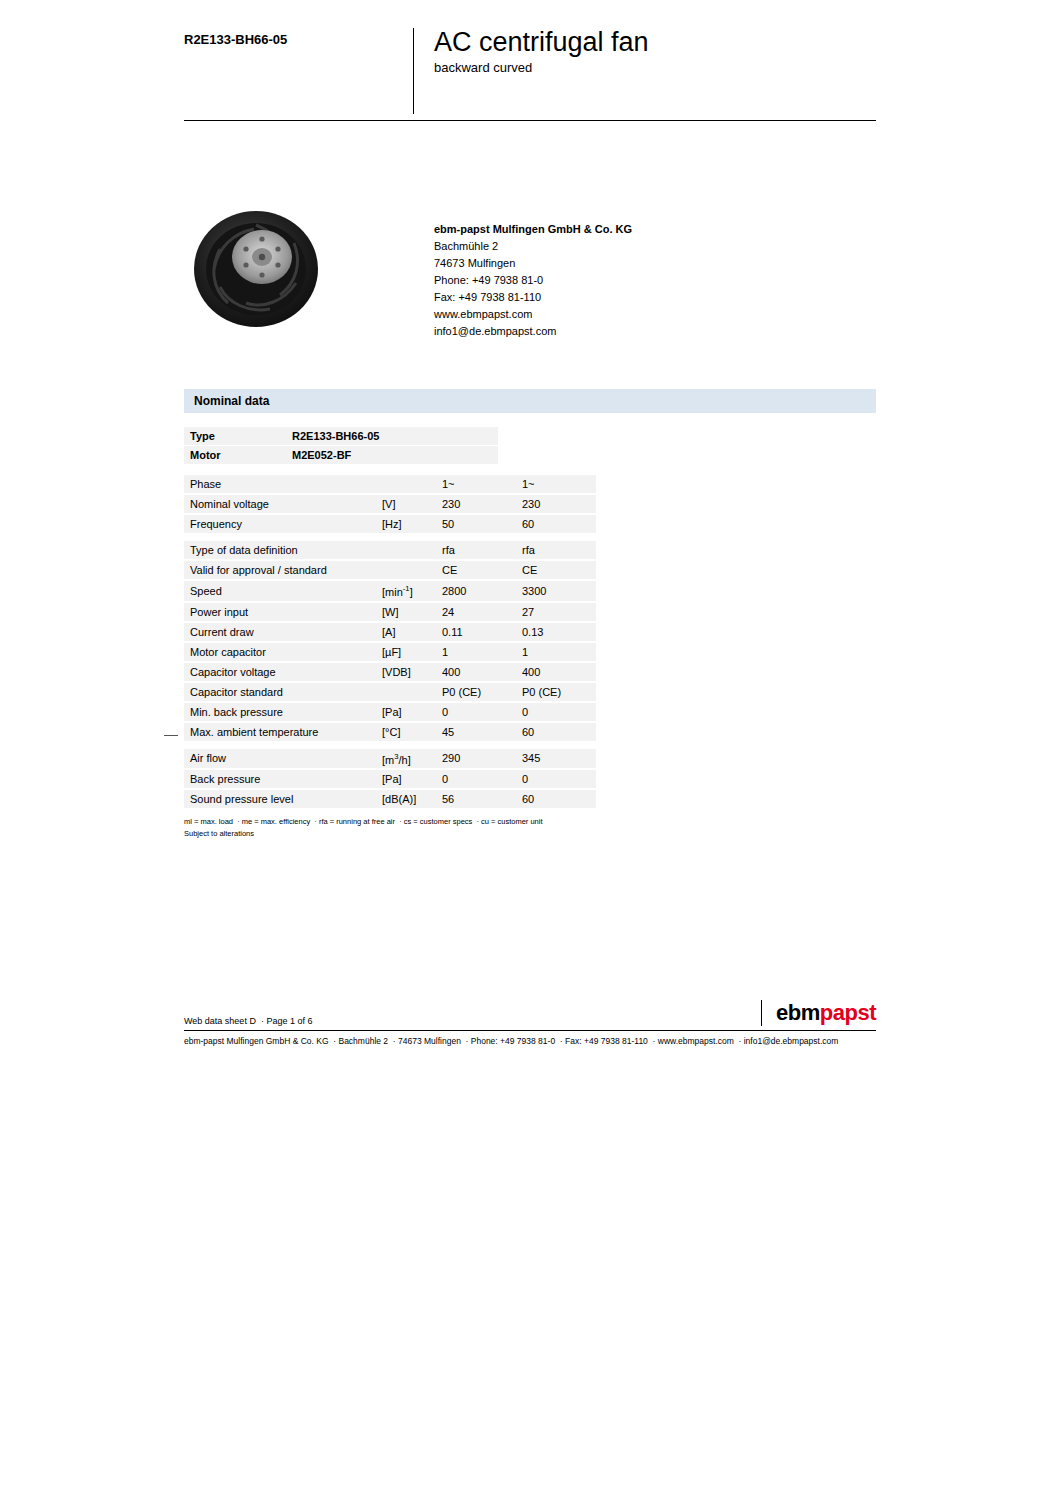R2E133-BH66-05
AC centrifugal fan
backward curved
ebm-papst Mulfingen GmbH & Co. KG
Bachmühle 2
74673 Mulfingen
Phone: +49 7938 81-0
Fax: +49 7938 81-110
www.ebmpapst.com
info1@de.ebmpapst.com
Nominal data
| Type | R2E133-BH66-05 |
| Motor | M2E052-BF |
| Phase | | 1~ | 1~ |
| Nominal voltage | [V] | 230 | 230 |
| Frequency | [Hz] | 50 | 60 |
| Type of data definition | | rfa | rfa |
| Valid for approval / standard | | CE | CE |
| Speed | [min -1 ] | 2800 | 3300 |
| Power input | [W] | 24 | 27 |
| Current draw | [A] | 0.11 | 0.13 |
| Motor capacitor | [µF] | 1 | 1 |
| Capacitor voltage | [VDB] | 400 | 400 |
| Capacitor standard | | P0 (CE) | P0 (CE) |
| Min. back pressure | [Pa] | 0 | 0 |
| Max. ambient temperature | [°C] | 45 | 60 |
| Air flow | [m 3 /h] | 290 | 345 |
| Back pressure | [Pa] | 0 | 0 |
| Sound pressure level | [dB(A)] | 56 | 60 |
ml = max. load · me = max. efficiency · rfa = running at free air · cs = customer specs · cu = customer unit
Subject to alterations
Web data sheet D · Page 1 of 6
ebm papst
ebm-papst Mulfingen GmbH & Co. KG · Bachmühle 2 · 74673 Mulfingen · Phone: +49 7938 81-0 · Fax: +49 7938 81-110 · www.ebmpapst.com · info1@de.ebmpapst.com